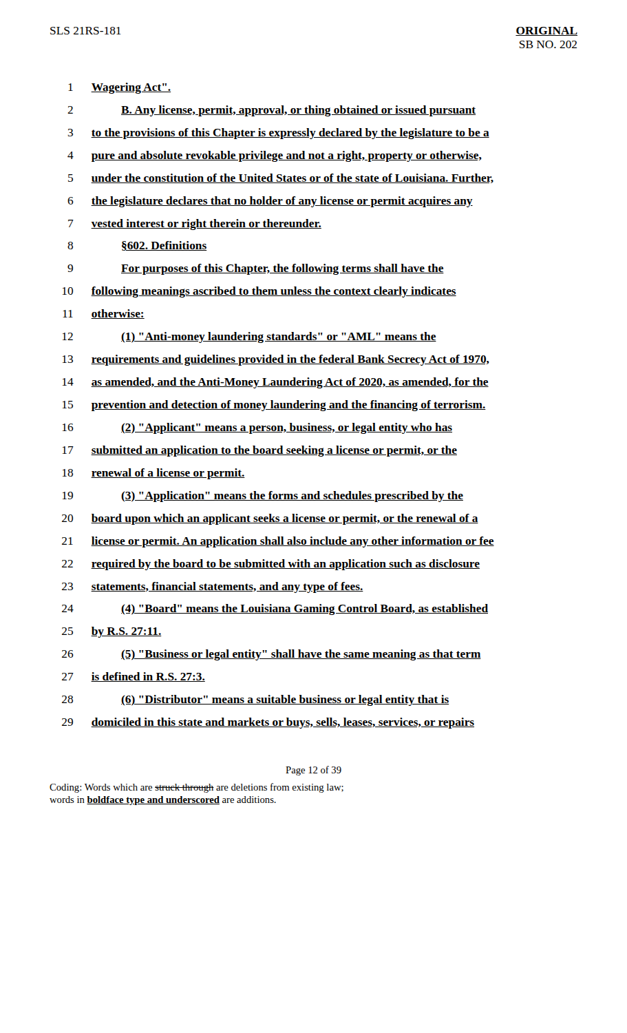SLS 21RS-181
ORIGINAL SB NO. 202
Wagering Act".
B. Any license, permit, approval, or thing obtained or issued pursuant
to the provisions of this Chapter is expressly declared by the legislature to be a
pure and absolute revokable privilege and not a right, property or otherwise,
under the constitution of the United States or of the state of Louisiana. Further,
the legislature declares that no holder of any license or permit acquires any
vested interest or right therein or thereunder.
§602. Definitions
For purposes of this Chapter, the following terms shall have the
following meanings ascribed to them unless the context clearly indicates
otherwise:
(1) "Anti-money laundering standards" or "AML" means the
requirements and guidelines provided in the federal Bank Secrecy Act of 1970,
as amended, and the Anti-Money Laundering Act of 2020, as amended, for the
prevention and detection of money laundering and the financing of terrorism.
(2) "Applicant" means a person, business, or legal entity who has
submitted an application to the board seeking a license or permit, or the
renewal of a license or permit.
(3) "Application" means the forms and schedules prescribed by the
board upon which an applicant seeks a license or permit, or the renewal of a
license or permit. An application shall also include any other information or fee
required by the board to be submitted with an application such as disclosure
statements, financial statements, and any type of fees.
(4) "Board" means the Louisiana Gaming Control Board, as established
by R.S. 27:11.
(5) "Business or legal entity" shall have the same meaning as that term
is defined in R.S. 27:3.
(6) "Distributor" means a suitable business or legal entity that is
domiciled in this state and markets or buys, sells, leases, services, or repairs
Page 12 of 39
Coding: Words which are struck through are deletions from existing law;
words in boldface type and underscored are additions.